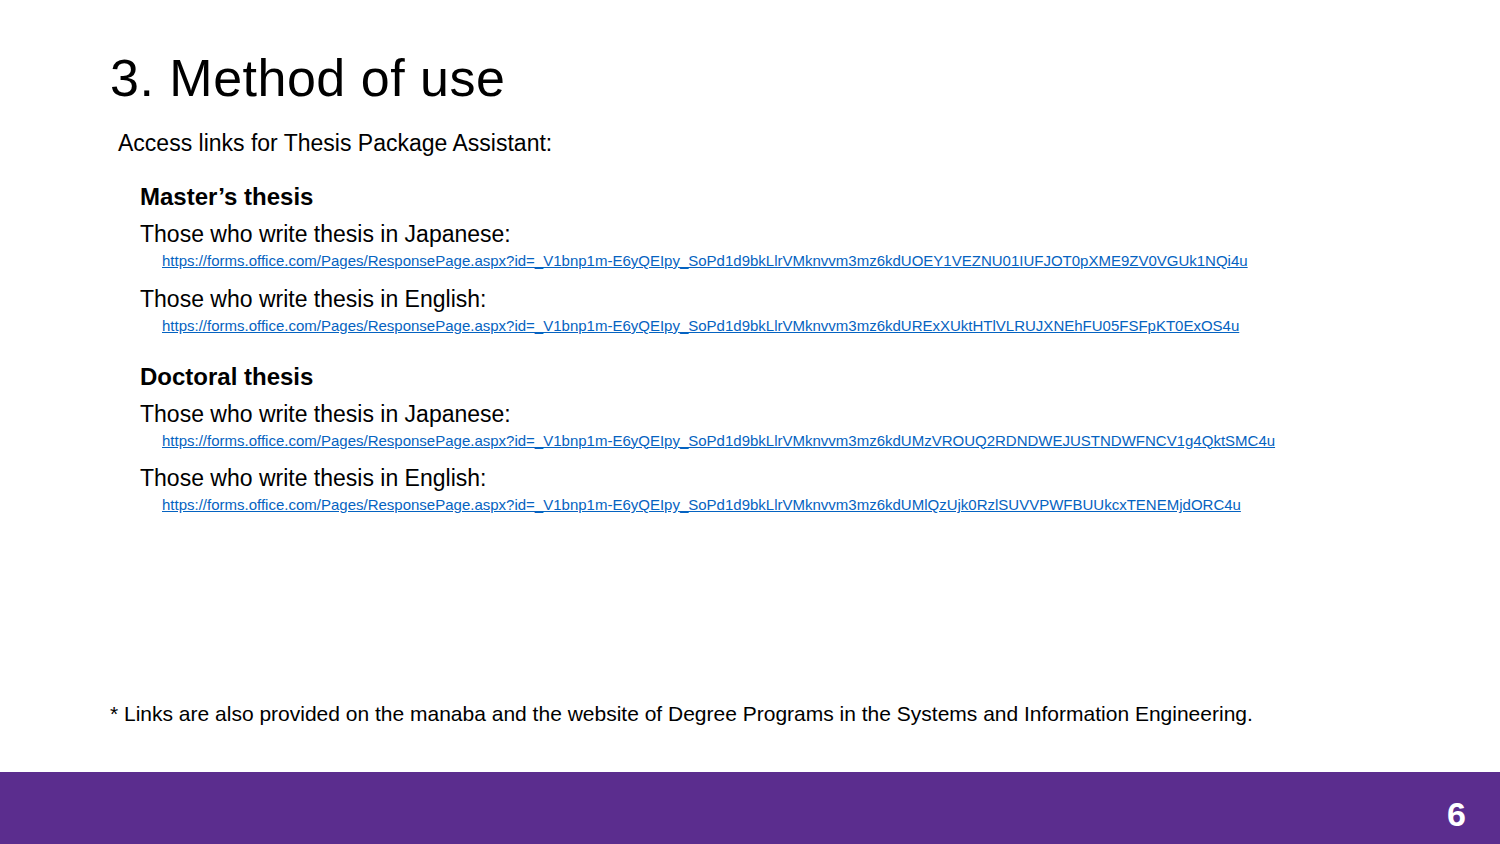3. Method of use
Access links for Thesis Package Assistant:
Master’s thesis
Those who write thesis in Japanese:
https://forms.office.com/Pages/ResponsePage.aspx?id=_V1bnp1m-E6yQEIpy_SoPd1d9bkLlrVMknvvm3mz6kdUOEY1VEZNU01IUFJOT0pXME9ZV0VGUk1NQi4u
Those who write thesis in English:
https://forms.office.com/Pages/ResponsePage.aspx?id=_V1bnp1m-E6yQEIpy_SoPd1d9bkLlrVMknvvm3mz6kdURExXUktHTlVLRUJXNEhFU05FSFpKT0ExOS4u
Doctoral thesis
Those who write thesis in Japanese:
https://forms.office.com/Pages/ResponsePage.aspx?id=_V1bnp1m-E6yQEIpy_SoPd1d9bkLlrVMknvvm3mz6kdUMzVROUQ2RDNDWEJUSTNDWFNCV1g4QktSMC4u
Those who write thesis in English:
https://forms.office.com/Pages/ResponsePage.aspx?id=_V1bnp1m-E6yQEIpy_SoPd1d9bkLlrVMknvvm3mz6kdUMlQzUjk0RzlSUVVPWFBUUkcxTENEMjdORC4u
* Links are also provided on the manaba and the website of Degree Programs in the Systems and Information Engineering.
6